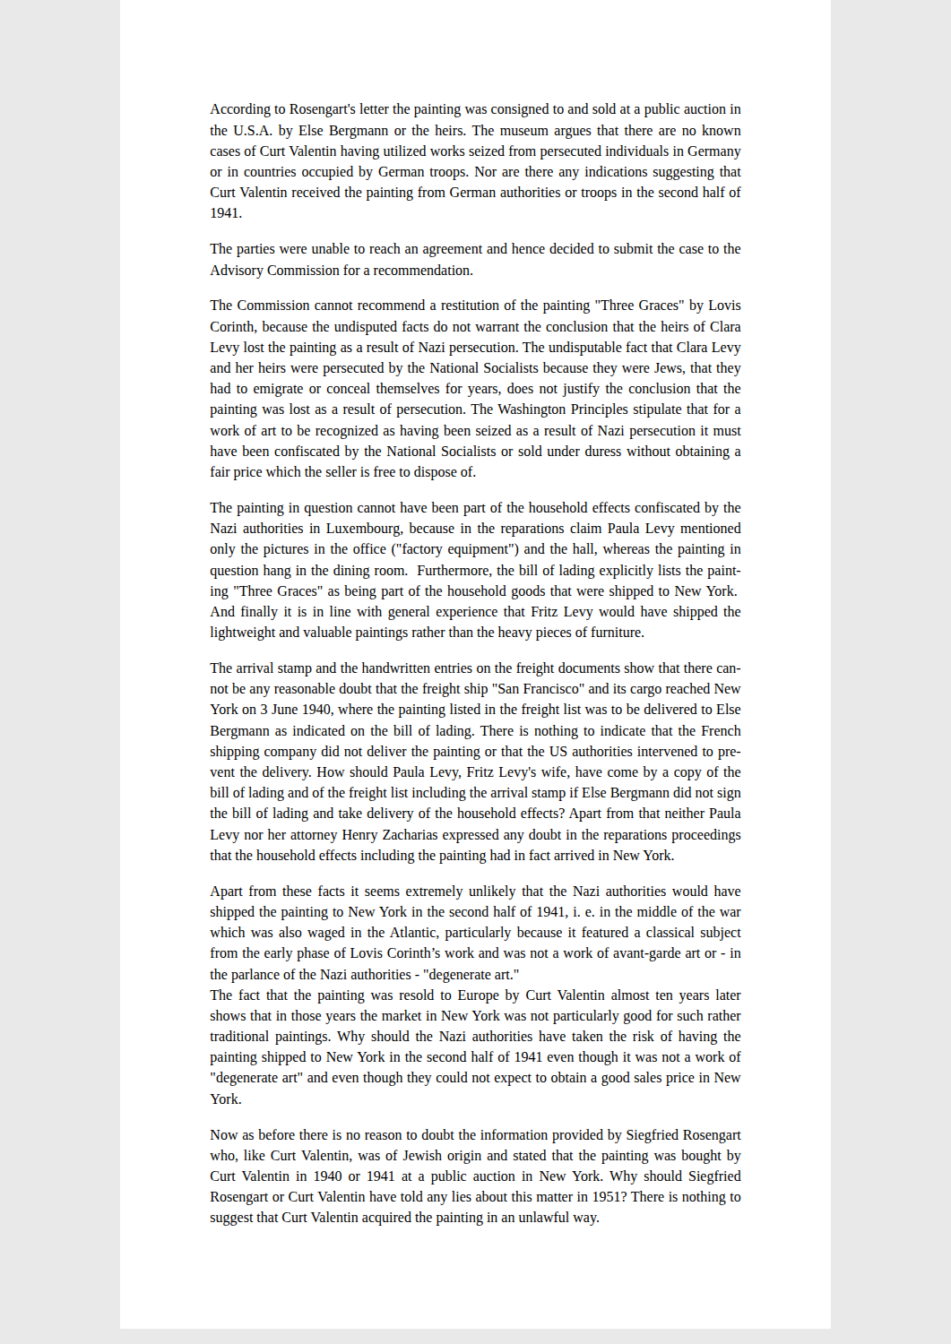According to Rosengart's letter the painting was consigned to and sold at a public auction in the U.S.A. by Else Bergmann or the heirs. The museum argues that there are no known cases of Curt Valentin having utilized works seized from persecuted individuals in Germany or in countries occupied by German troops. Nor are there any indications suggesting that Curt Valentin received the painting from German authorities or troops in the second half of 1941.
The parties were unable to reach an agreement and hence decided to submit the case to the Advisory Commission for a recommendation.
The Commission cannot recommend a restitution of the painting "Three Graces" by Lovis Corinth, because the undisputed facts do not warrant the conclusion that the heirs of Clara Levy lost the painting as a result of Nazi persecution. The undisputable fact that Clara Levy and her heirs were persecuted by the National Socialists because they were Jews, that they had to emigrate or conceal themselves for years, does not justify the conclusion that the painting was lost as a result of persecution. The Washington Principles stipulate that for a work of art to be recognized as having been seized as a result of Nazi persecution it must have been confiscated by the National Socialists or sold under duress without obtaining a fair price which the seller is free to dispose of.
The painting in question cannot have been part of the household effects confiscated by the Nazi authorities in Luxembourg, because in the reparations claim Paula Levy mentioned only the pictures in the office ("factory equipment") and the hall, whereas the painting in question hang in the dining room. Furthermore, the bill of lading explicitly lists the painting "Three Graces" as being part of the household goods that were shipped to New York. And finally it is in line with general experience that Fritz Levy would have shipped the lightweight and valuable paintings rather than the heavy pieces of furniture.
The arrival stamp and the handwritten entries on the freight documents show that there cannot be any reasonable doubt that the freight ship "San Francisco" and its cargo reached New York on 3 June 1940, where the painting listed in the freight list was to be delivered to Else Bergmann as indicated on the bill of lading. There is nothing to indicate that the French shipping company did not deliver the painting or that the US authorities intervened to prevent the delivery. How should Paula Levy, Fritz Levy's wife, have come by a copy of the bill of lading and of the freight list including the arrival stamp if Else Bergmann did not sign the bill of lading and take delivery of the household effects? Apart from that neither Paula Levy nor her attorney Henry Zacharias expressed any doubt in the reparations proceedings that the household effects including the painting had in fact arrived in New York.
Apart from these facts it seems extremely unlikely that the Nazi authorities would have shipped the painting to New York in the second half of 1941, i. e. in the middle of the war which was also waged in the Atlantic, particularly because it featured a classical subject from the early phase of Lovis Corinth’s work and was not a work of avant-garde art or - in the parlance of the Nazi authorities - "degenerate art."
The fact that the painting was resold to Europe by Curt Valentin almost ten years later shows that in those years the market in New York was not particularly good for such rather traditional paintings. Why should the Nazi authorities have taken the risk of having the painting shipped to New York in the second half of 1941 even though it was not a work of "degenerate art" and even though they could not expect to obtain a good sales price in New York.
Now as before there is no reason to doubt the information provided by Siegfried Rosengart who, like Curt Valentin, was of Jewish origin and stated that the painting was bought by Curt Valentin in 1940 or 1941 at a public auction in New York. Why should Siegfried Rosengart or Curt Valentin have told any lies about this matter in 1951? There is nothing to suggest that Curt Valentin acquired the painting in an unlawful way.